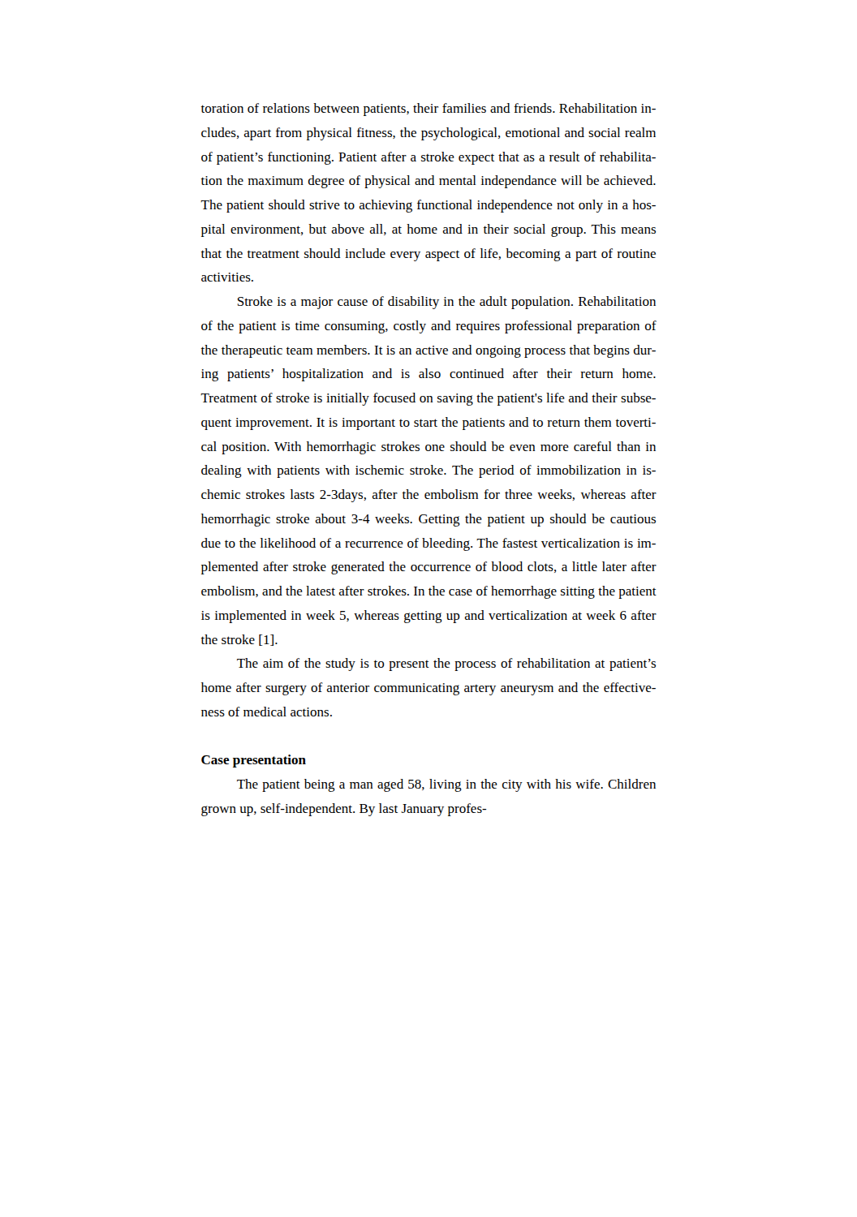toration of relations between patients, their families and friends. Rehabilitation includes, apart from physical fitness, the psychological, emotional and social realm of patient’s functioning. Patient after a stroke expect that as a result of rehabilitation the maximum degree of physical and mental independance will be achieved. The patient should strive to achieving functional independence not only in a hospital environment, but above all, at home and in their social group. This means that the treatment should include every aspect of life, becoming a part of routine activities.
Stroke is a major cause of disability in the adult population. Rehabilitation of the patient is time consuming, costly and requires professional preparation of the therapeutic team members. It is an active and ongoing process that begins during patients’ hospitalization and is also continued after their return home. Treatment of stroke is initially focused on saving the patient's life and their subsequent improvement. It is important to start the patients and to return them tovertical position. With hemorrhagic strokes one should be even more careful than in dealing with patients with ischemic stroke. The period of immobilization in ischemic strokes lasts 2-3days, after the embolism for three weeks, whereas after hemorrhagic stroke about 3-4 weeks. Getting the patient up should be cautious due to the likelihood of a recurrence of bleeding. The fastest verticalization is implemented after stroke generated the occurrence of blood clots, a little later after embolism, and the latest after strokes. In the case of hemorrhage sitting the patient is implemented in week 5, whereas getting up and verticalization at week 6 after the stroke [1].
The aim of the study is to present the process of rehabilitation at patient’s home after surgery of anterior communicating artery aneurysm and the effectiveness of medical actions.
Case presentation
The patient being a man aged 58, living in the city with his wife. Children grown up, self-independent. By last January profes-